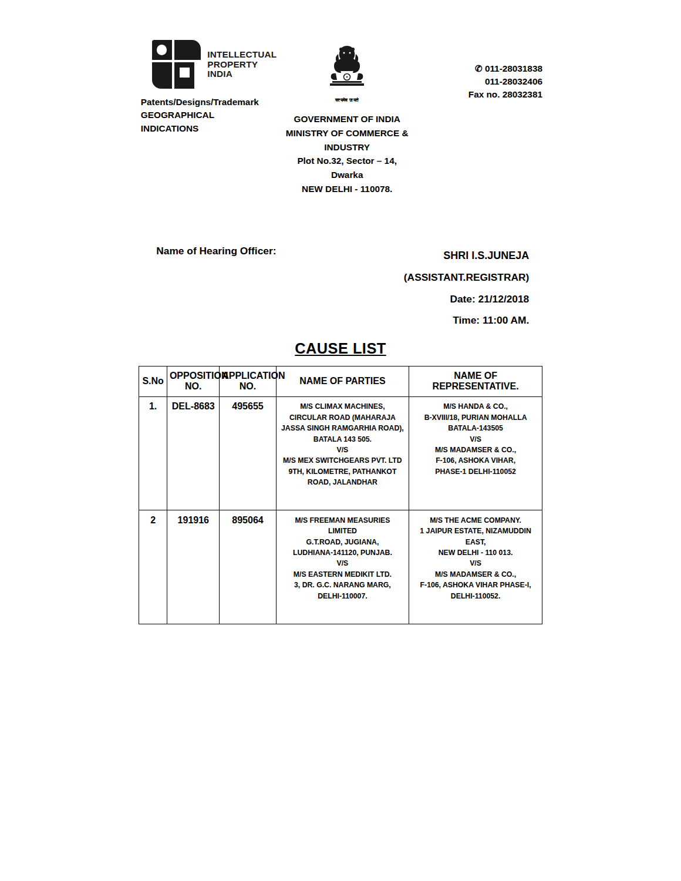INTELLECTUAL
PROPERTY INDIA
Patents/Designs/Trademark
GEOGRAPHICAL INDICATIONS
सत्यमेव जयते
GOVERNMENT OF INDIA
MINISTRY OF COMMERCE & INDUSTRY
Plot No.32, Sector – 14, Dwarka
NEW DELHI - 110078.
✆ 011-28031838
011-28032406
Fax no. 28032381
Name of Hearing Officer:
SHRI I.S.JUNEJA
(ASSISTANT.REGISTRAR)
Date: 21/12/2018
Time: 11:00 AM.
CAUSE LIST
| S.No | OPPOSITION NO. | APPLICATION NO. | NAME OF PARTIES | NAME OF REPRESENTATIVE. |
| --- | --- | --- | --- | --- |
| 1. | DEL-8683 | 495655 | M/S CLIMAX MACHINES, CIRCULAR ROAD (MAHARAJA JASSA SINGH RAMGARHIA ROAD), BATALA 143 505. V/S M/S MEX SWITCHGEARS PVT. LTD 9TH, KILOMETRE, PATHANKOT ROAD, JALANDHAR | M/S HANDA & CO., B-XVIII/18, PURIAN MOHALLA BATALA-143505 V/S M/S MADAMSER & CO., F-106, ASHOKA VIHAR, PHASE-1 DELHI-110052 |
| 2 | 191916 | 895064 | M/S FREEMAN MEASURIES LIMITED G.T.ROAD, JUGIANA, LUDHIANA-141120, PUNJAB. V/S M/S EASTERN MEDIKIT LTD. 3, DR. G.C. NARANG MARG, DELHI-110007. | M/S THE ACME COMPANY. 1 JAIPUR ESTATE, NIZAMUDDIN EAST, NEW DELHI - 110 013. V/S M/S MADAMSER & CO., F-106, ASHOKA VIHAR PHASE-I, DELHI-110052. |